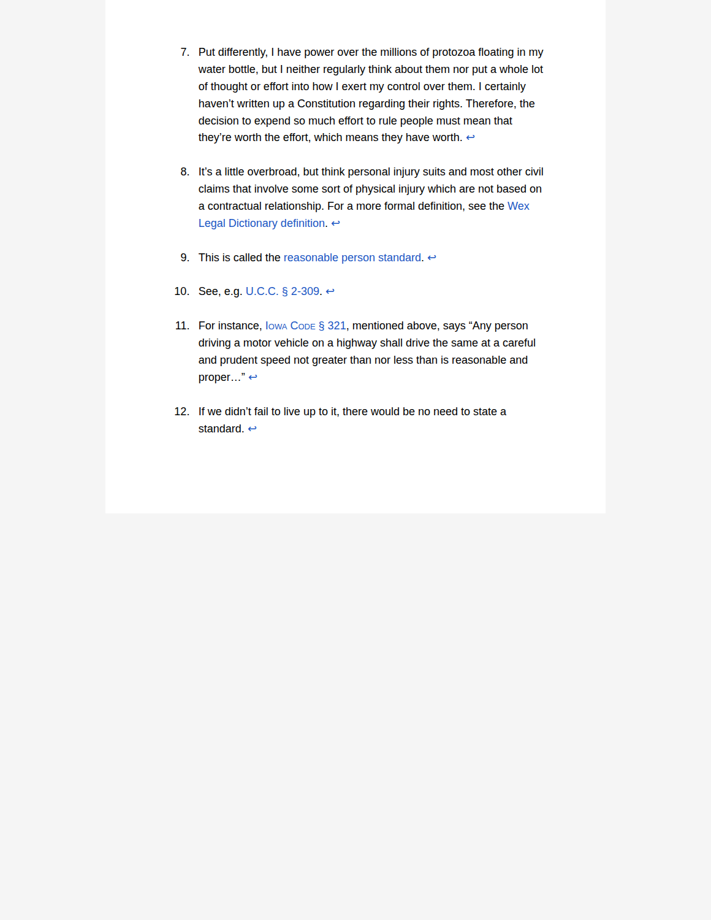7. Put differently, I have power over the millions of protozoa floating in my water bottle, but I neither regularly think about them nor put a whole lot of thought or effort into how I exert my control over them. I certainly haven’t written up a Constitution regarding their rights. Therefore, the decision to expend so much effort to rule people must mean that they’re worth the effort, which means they have worth. ↩
8. It’s a little overbroad, but think personal injury suits and most other civil claims that involve some sort of physical injury which are not based on a contractual relationship. For a more formal definition, see the Wex Legal Dictionary definition. ↩
9. This is called the reasonable person standard. ↩
10. See, e.g. U.C.C. § 2-309. ↩
11. For instance, Iowa Code § 321, mentioned above, says “Any person driving a motor vehicle on a highway shall drive the same at a careful and prudent speed not greater than nor less than is reasonable and proper…” ↩
12. If we didn’t fail to live up to it, there would be no need to state a standard. ↩